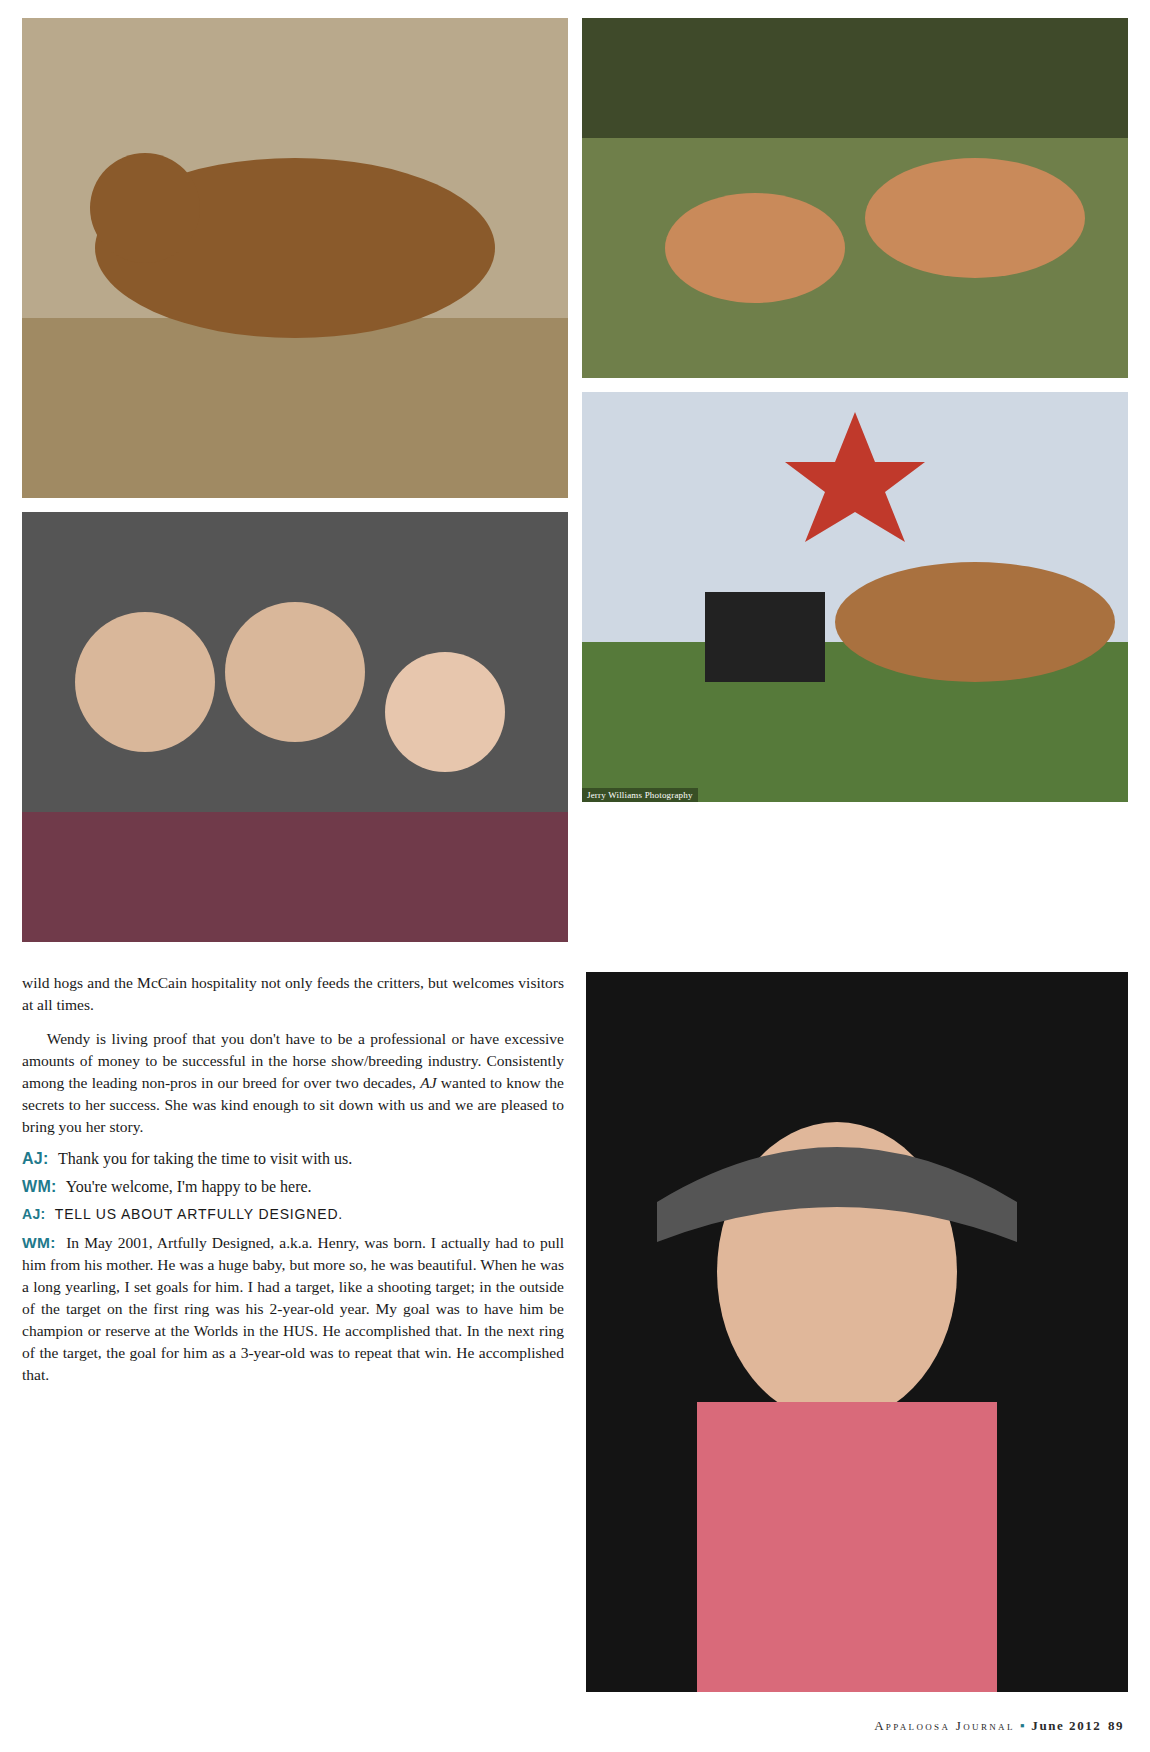Jerry Williams Photography
wild hogs and the McCain hospitality not only feeds the critters, but welcomes visitors at all times.
Wendy is living proof that you don't have to be a professional or have excessive amounts of money to be successful in the horse show/breeding industry. Consistently among the leading non-pros in our breed for over two decades, AJ wanted to know the secrets to her success. She was kind enough to sit down with us and we are pleased to bring you her story.
AJ: Thank you for taking the time to visit with us.
WM: You're welcome, I'm happy to be here.
AJ: TELL US ABOUT ARTFULLY DESIGNED.
WM: In May 2001, Artfully Designed, a.k.a. Henry, was born. I actually had to pull him from his mother. He was a huge baby, but more so, he was beautiful. When he was a long yearling, I set goals for him. I had a target, like a shooting target; in the outside of the target on the first ring was his 2-year-old year. My goal was to have him be champion or reserve at the Worlds in the HUS. He accomplished that. In the next ring of the target, the goal for him as a 3-year-old was to repeat that win. He accomplished that.
Appaloosa Journal▪June 201289